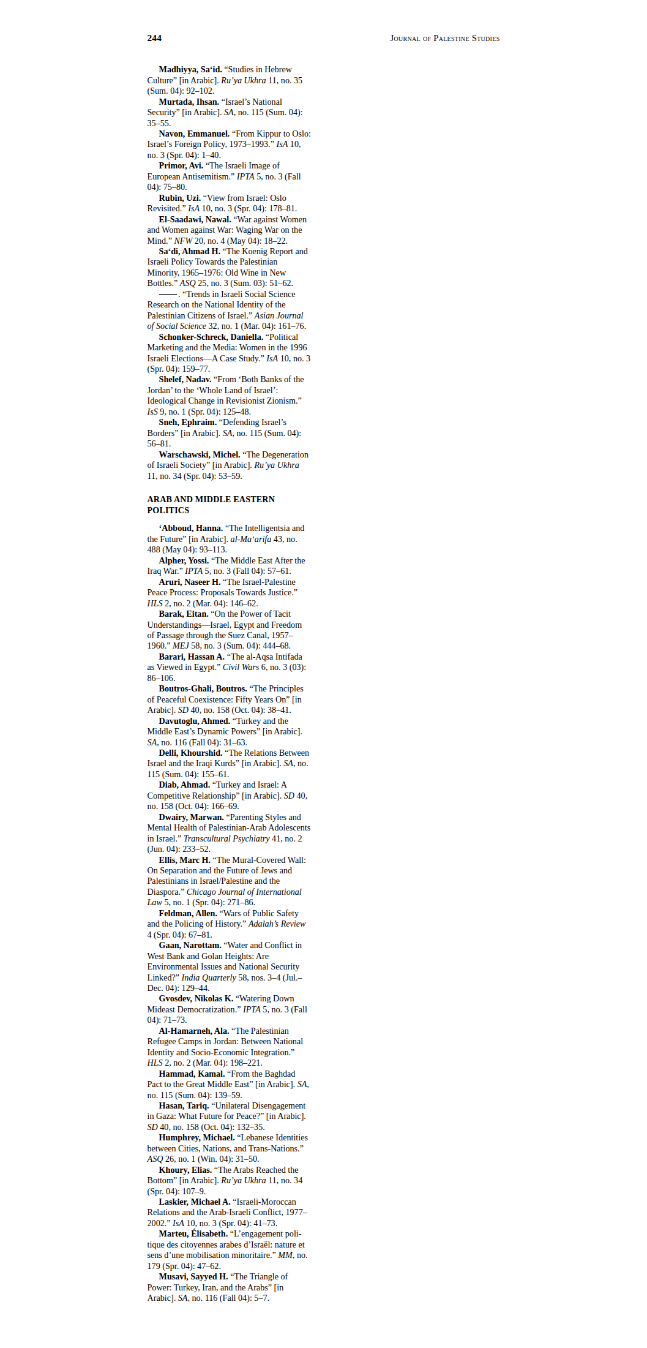244 Journal of Palestine Studies
Madhiyya, Sa‘id. “Studies in Hebrew Culture” [in Arabic]. Ru’ya Ukhra 11, no. 35 (Sum. 04): 92–102.
Murtada, Ihsan. “Israel’s National Security” [in Arabic]. SA, no. 115 (Sum. 04): 35–55.
Navon, Emmanuel. “From Kippur to Oslo: Israel’s Foreign Policy, 1973–1993.” IsA 10, no. 3 (Spr. 04): 1–40.
Primor, Avi. “The Israeli Image of European Antisemitism.” IPTA 5, no. 3 (Fall 04): 75–80.
Rubin, Uzi. “View from Israel: Oslo Revisited.” IsA 10, no. 3 (Spr. 04): 178–81.
El-Saadawi, Nawal. “War against Women and Women against War: Waging War on the Mind.” NFW 20, no. 4 (May 04): 18–22.
Sa‘di, Ahmad H. “The Koenig Report and Israeli Policy Towards the Palestinian Minority, 1965–1976: Old Wine in New Bottles.” ASQ 25, no. 3 (Sum. 03): 51–62.
. “Trends in Israeli Social Science Research on the National Identity of the Palestinian Citizens of Israel.” Asian Journal of Social Science 32, no. 1 (Mar. 04): 161–76.
Schonker-Schreck, Daniella. “Political Marketing and the Media: Women in the 1996 Israeli Elections—A Case Study.” IsA 10, no. 3 (Spr. 04): 159–77.
Shelef, Nadav. “From ‘Both Banks of the Jordan’ to the ‘Whole Land of Israel’: Ideological Change in Revisionist Zionism.” IsS 9, no. 1 (Spr. 04): 125–48.
Sneh, Ephraim. “Defending Israel’s Borders” [in Arabic]. SA, no. 115 (Sum. 04): 56–81.
Warschawski, Michel. “The Degeneration of Israeli Society” [in Arabic]. Ru’ya Ukhra 11, no. 34 (Spr. 04): 53–59.
Arab and Middle Eastern Politics
‘Abboud, Hanna. “The Intelligentsia and the Future” [in Arabic]. al-Ma‘arifa 43, no. 488 (May 04): 93–113.
Alpher, Yossi. “The Middle East After the Iraq War.” IPTA 5, no. 3 (Fall 04): 57–61.
Aruri, Naseer H. “The Israel-Palestine Peace Process: Proposals Towards Justice.” HLS 2, no. 2 (Mar. 04): 146–62.
Barak, Eitan. “On the Power of Tacit Understandings—Israel, Egypt and Freedom of Passage through the Suez Canal, 1957–1960.” MEJ 58, no. 3 (Sum. 04): 444–68.
Barari, Hassan A. “The al-Aqsa Intifada as Viewed in Egypt.” Civil Wars 6, no. 3 (03): 86–106.
Boutros-Ghali, Boutros. “The Principles of Peaceful Coexistence: Fifty Years On” [in Arabic]. SD 40, no. 158 (Oct. 04): 38–41.
Davutoglu, Ahmed. “Turkey and the Middle East’s Dynamic Powers” [in Arabic]. SA, no. 116 (Fall 04): 31–63.
Delli, Khourshid. “The Relations Between Israel and the Iraqi Kurds” [in Arabic]. SA, no. 115 (Sum. 04): 155–61.
Diab, Ahmad. “Turkey and Israel: A Competitive Relationship” [in Arabic]. SD 40, no. 158 (Oct. 04): 166–69.
Dwairy, Marwan. “Parenting Styles and Mental Health of Palestinian-Arab Adolescents in Israel.” Transcultural Psychiatry 41, no. 2 (Jun. 04): 233–52.
Ellis, Marc H. “The Mural-Covered Wall: On Separation and the Future of Jews and Palestinians in Israel/Palestine and the Diaspora.” Chicago Journal of International Law 5, no. 1 (Spr. 04): 271–86.
Feldman, Allen. “Wars of Public Safety and the Policing of History.” Adalah’s Review 4 (Spr. 04): 67–81.
Gaan, Narottam. “Water and Conflict in West Bank and Golan Heights: Are Environmental Issues and National Security Linked?” India Quarterly 58, nos. 3–4 (Jul.–Dec. 04): 129–44.
Gvosdev, Nikolas K. “Watering Down Mideast Democratization.” IPTA 5, no. 3 (Fall 04): 71–73.
Al-Hamarneh, Ala. “The Palestinian Refugee Camps in Jordan: Between National Identity and Socio-Economic Integration.” HLS 2, no. 2 (Mar. 04): 198–221.
Hammad, Kamal. “From the Baghdad Pact to the Great Middle East” [in Arabic]. SA, no. 115 (Sum. 04): 139–59.
Hasan, Tariq. “Unilateral Disengagement in Gaza: What Future for Peace?” [in Arabic]. SD 40, no. 158 (Oct. 04): 132–35.
Humphrey, Michael. “Lebanese Identities between Cities, Nations, and Trans-Nations.” ASQ 26, no. 1 (Win. 04): 31–50.
Khoury, Elias. “The Arabs Reached the Bottom” [in Arabic]. Ru’ya Ukhra 11, no. 34 (Spr. 04): 107–9.
Laskier, Michael A. “Israeli-Moroccan Relations and the Arab-Israeli Conflict, 1977–2002.” IsA 10, no. 3 (Spr. 04): 41–73.
Marteu, Élisabeth. “L’engagement politique des citoyennes arabes d’Israël: nature et sens d’une mobilisation minoritaire.” MM, no. 179 (Spr. 04): 47–62.
Musavi, Sayyed H. “The Triangle of Power: Turkey, Iran, and the Arabs” [in Arabic]. SA, no. 116 (Fall 04): 5–7.